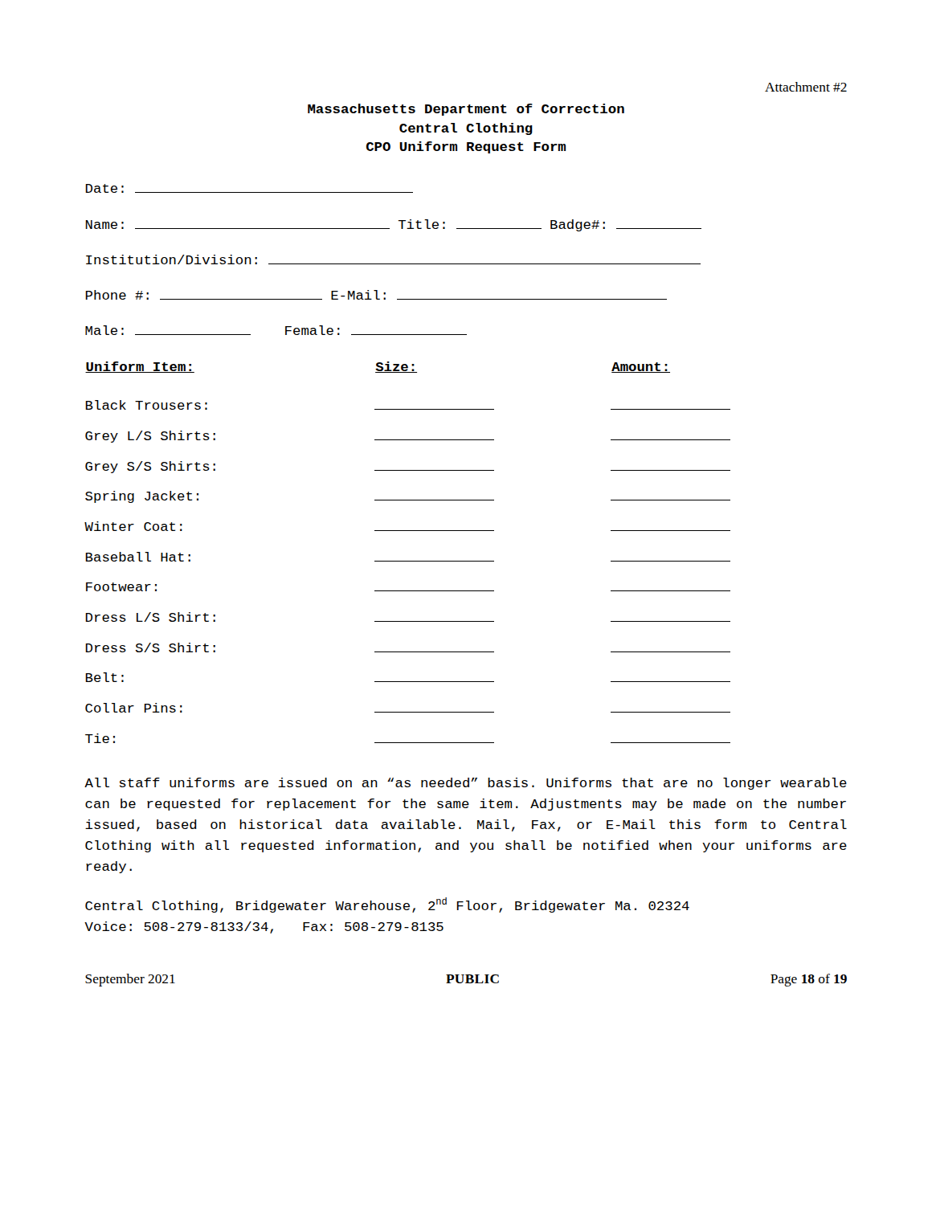Attachment #2
Massachusetts Department of Correction
Central Clothing
CPO Uniform Request Form
Date:
Name: Title: Badge#:
Institution/Division:
Phone #: E-Mail:
Male: Female:
| Uniform Item: | Size: | Amount: |
| --- | --- | --- |
| Black Trousers: | | |
| Grey L/S Shirts: | | |
| Grey S/S Shirts: | | |
| Spring Jacket: | | |
| Winter Coat: | | |
| Baseball Hat: | | |
| Footwear: | | |
| Dress L/S Shirt: | | |
| Dress S/S Shirt: | | |
| Belt: | | |
| Collar Pins: | | |
| Tie: | | |
All staff uniforms are issued on an “as needed” basis. Uniforms that are no longer wearable can be requested for replacement for the same item. Adjustments may be made on the number issued, based on historical data available. Mail, Fax, or E-Mail this form to Central Clothing with all requested information, and you shall be notified when your uniforms are ready.
Central Clothing, Bridgewater Warehouse, 2nd Floor, Bridgewater Ma. 02324
Voice: 508-279-8133/34, Fax: 508-279-8135
September 2021 PUBLIC Page 18 of 19